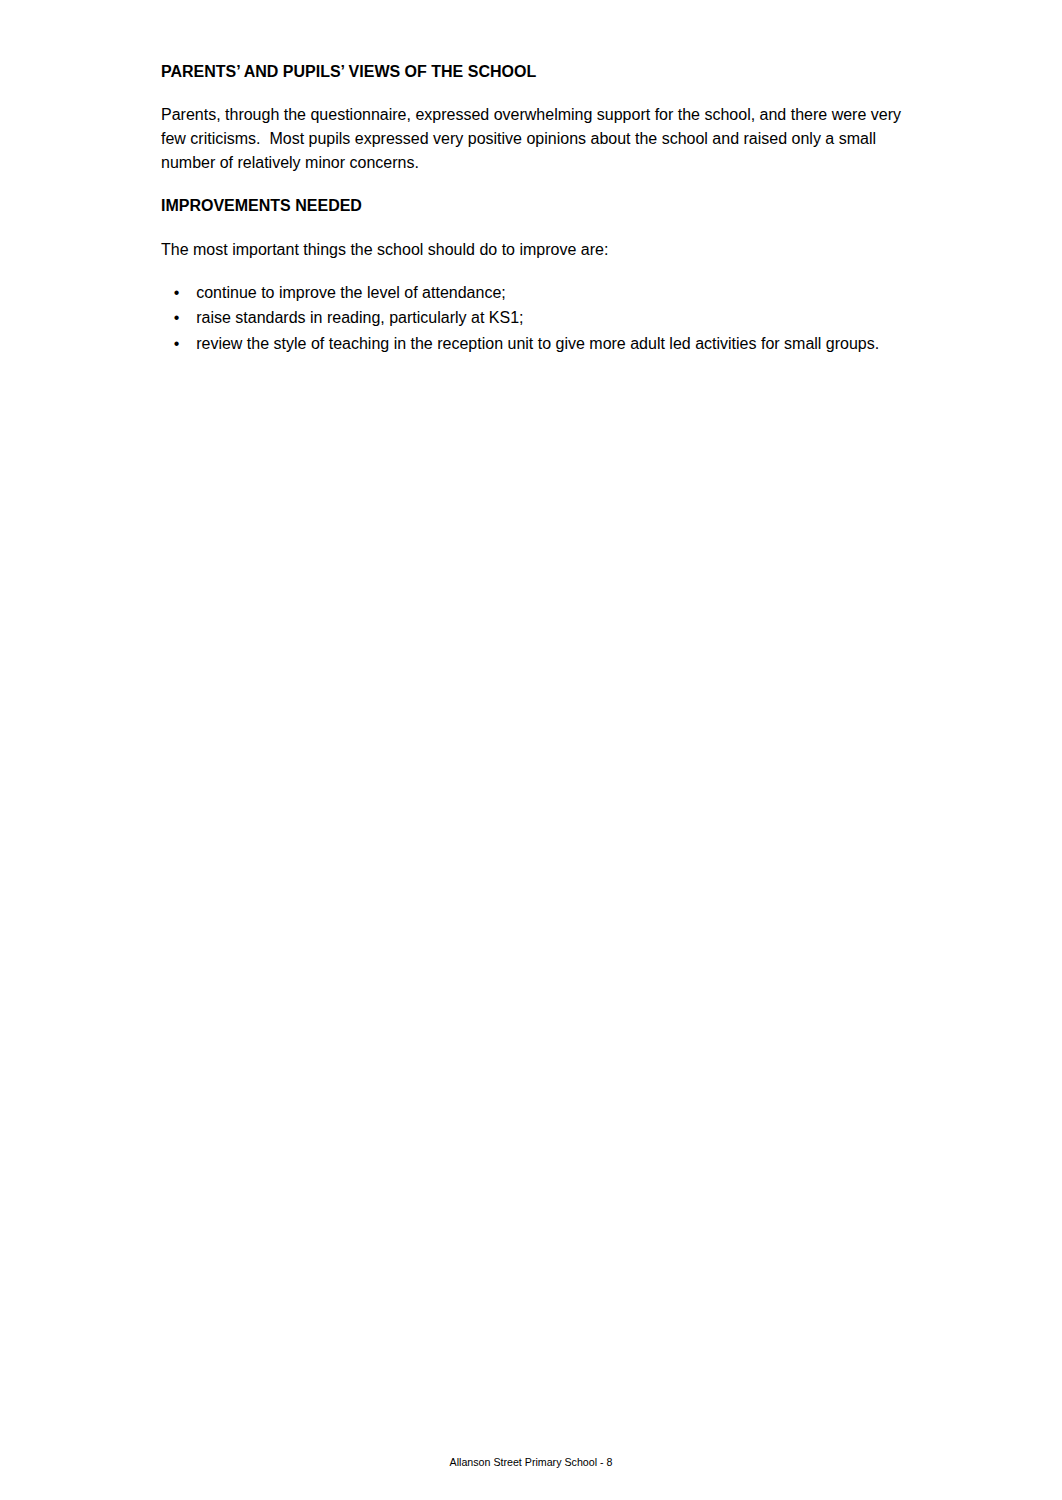Parents’ and Pupils’ Views of the School
Parents, through the questionnaire, expressed overwhelming support for the school, and there were very few criticisms. Most pupils expressed very positive opinions about the school and raised only a small number of relatively minor concerns.
Improvements Needed
The most important things the school should do to improve are:
continue to improve the level of attendance;
raise standards in reading, particularly at KS1;
review the style of teaching in the reception unit to give more adult led activities for small groups.
Allanson Street Primary School - 8